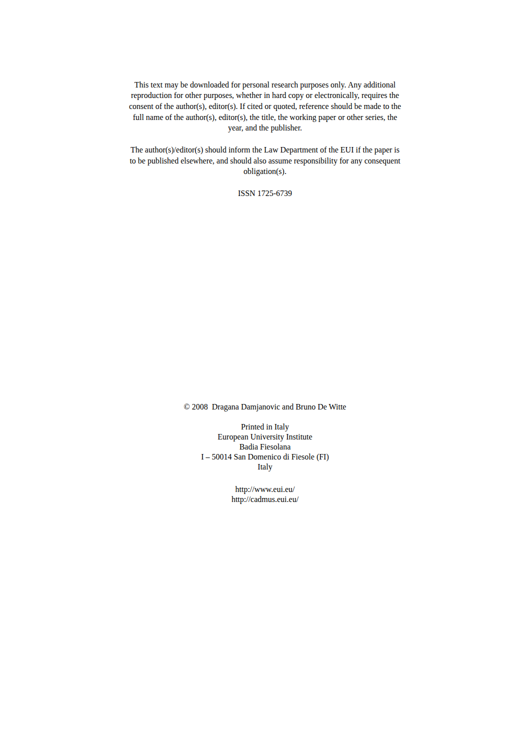This text may be downloaded for personal research purposes only. Any additional reproduction for other purposes, whether in hard copy or electronically, requires the consent of the author(s), editor(s). If cited or quoted, reference should be made to the full name of the author(s), editor(s), the title, the working paper or other series, the year, and the publisher.
The author(s)/editor(s) should inform the Law Department of the EUI if the paper is to be published elsewhere, and should also assume responsibility for any consequent obligation(s).
ISSN 1725-6739
© 2008 Dragana Damjanovic and Bruno De Witte
Printed in Italy
European University Institute
Badia Fiesolana
I – 50014 San Domenico di Fiesole (FI)
Italy
http://www.eui.eu/
http://cadmus.eui.eu/